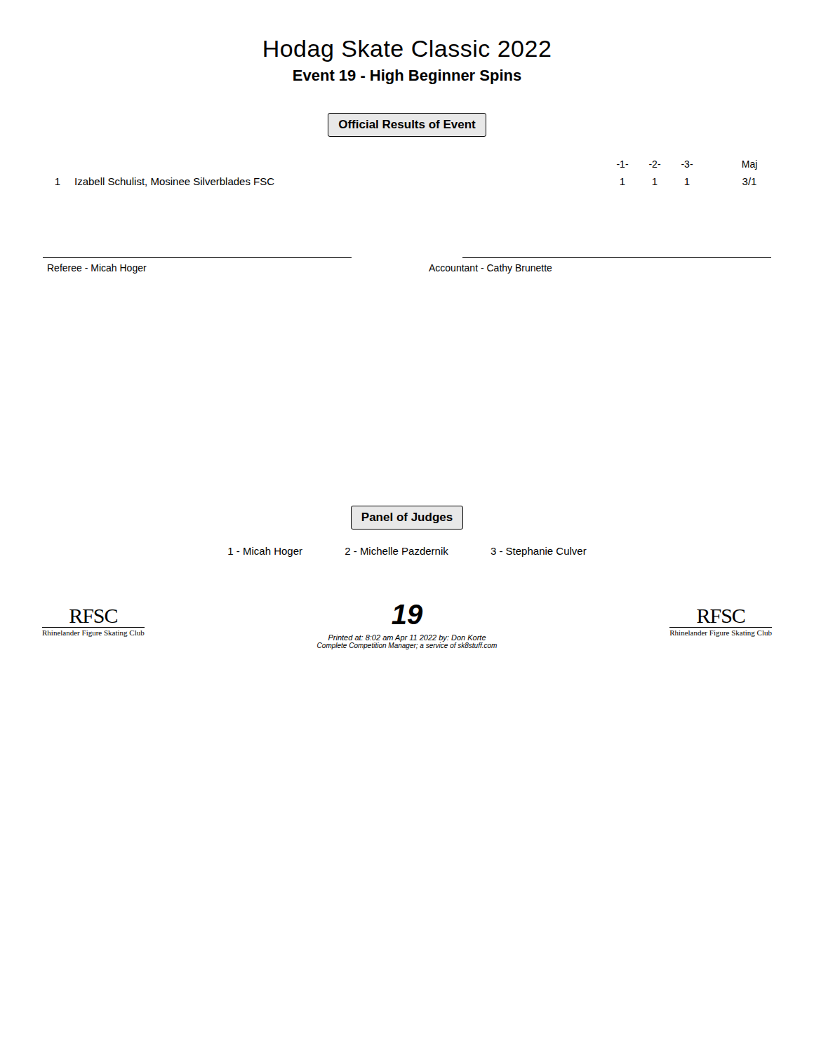Hodag Skate Classic 2022
Event 19 - High Beginner Spins
Official Results of Event
| | | -1- | -2- | -3- | | Maj |
| --- | --- | --- | --- | --- | --- | --- |
| 1 | Izabell Schulist, Mosinee Silverblades FSC | 1 | 1 | 1 | | 3/1 |
| Referee - Micah Hoger | Accountant - Cathy Brunette |
Panel of Judges
1 - Micah Hoger 2 - Michelle Pazdernik 3 - Stephanie Culver
RFSC Rhinelander Figure Skating Club
RFSC Rhinelander Figure Skating Club
19
Printed at: 8:02 am Apr 11 2022 by: Don Korte
Complete Competition Manager; a service of sk8stuff.com